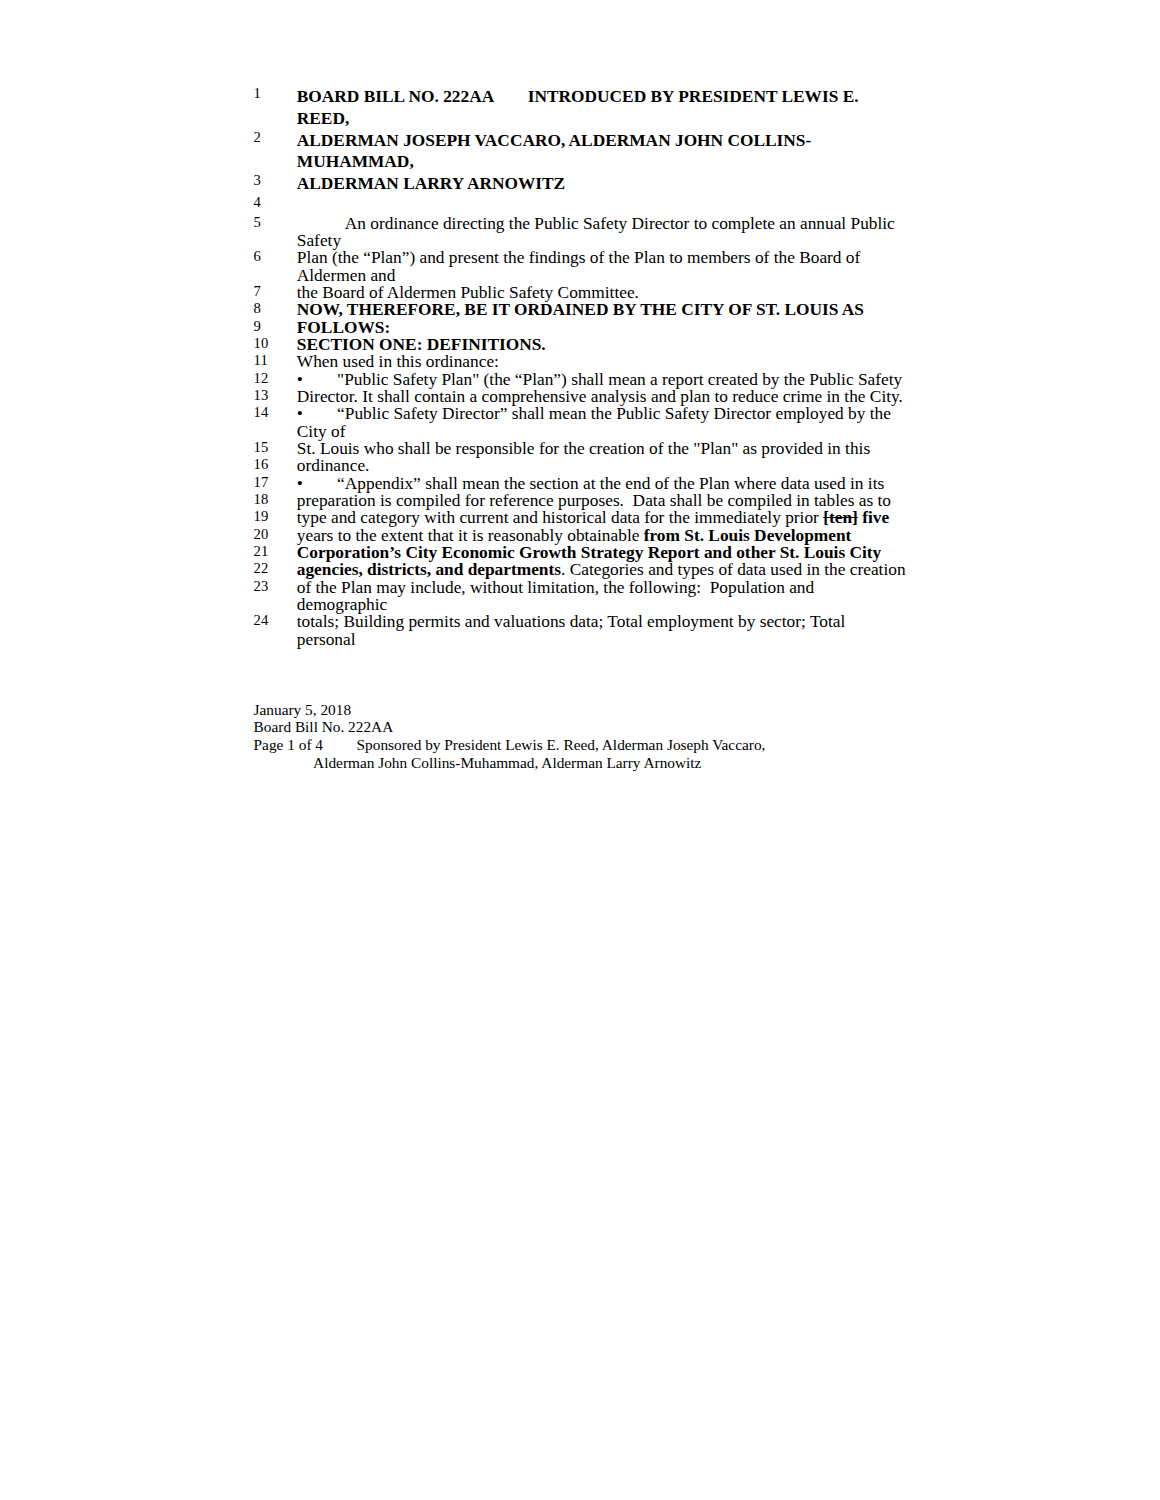| 1 | BOARD BILL NO. 222AA INTRODUCED BY PRESIDENT LEWIS E. REED, |
| 2 | ALDERMAN JOSEPH VACCARO, ALDERMAN JOHN COLLINS-MUHAMMAD, |
| 3 | ALDERMAN LARRY ARNOWITZ |
| 4 | |
| 5 | An ordinance directing the Public Safety Director to complete an annual Public Safety |
| 6 | Plan (the “Plan”) and present the findings of the Plan to members of the Board of Aldermen and |
| 7 | the Board of Aldermen Public Safety Committee. |
| 8 | NOW, THEREFORE, BE IT ORDAINED BY THE CITY OF ST. LOUIS AS |
| 9 | FOLLOWS: |
| 10 | SECTION ONE: DEFINITIONS. |
| 11 | When used in this ordinance: |
| 12 | • "Public Safety Plan" (the “Plan”) shall mean a report created by the Public Safety |
| 13 | Director. It shall contain a comprehensive analysis and plan to reduce crime in the City. |
| 14 | • “Public Safety Director” shall mean the Public Safety Director employed by the City of |
| 15 | St. Louis who shall be responsible for the creation of the "Plan" as provided in this |
| 16 | ordinance. |
| 17 | • “Appendix” shall mean the section at the end of the Plan where data used in its |
| 18 | preparation is compiled for reference purposes. Data shall be compiled in tables as to |
| 19 | type and category with current and historical data for the immediately prior [ten] five |
| 20 | years to the extent that it is reasonably obtainable from St. Louis Development |
| 21 | Corporation’s City Economic Growth Strategy Report and other St. Louis City |
| 22 | agencies, districts, and departments . Categories and types of data used in the creation |
| 23 | of the Plan may include, without limitation, the following: Population and demographic |
| 24 | totals; Building permits and valuations data; Total employment by sector; Total personal |
January 5, 2018
Board Bill No. 222AA
Page 1 of 4 Sponsored by President Lewis E. Reed, Alderman Joseph Vaccaro,
Alderman John Collins-Muhammad, Alderman Larry Arnowitz